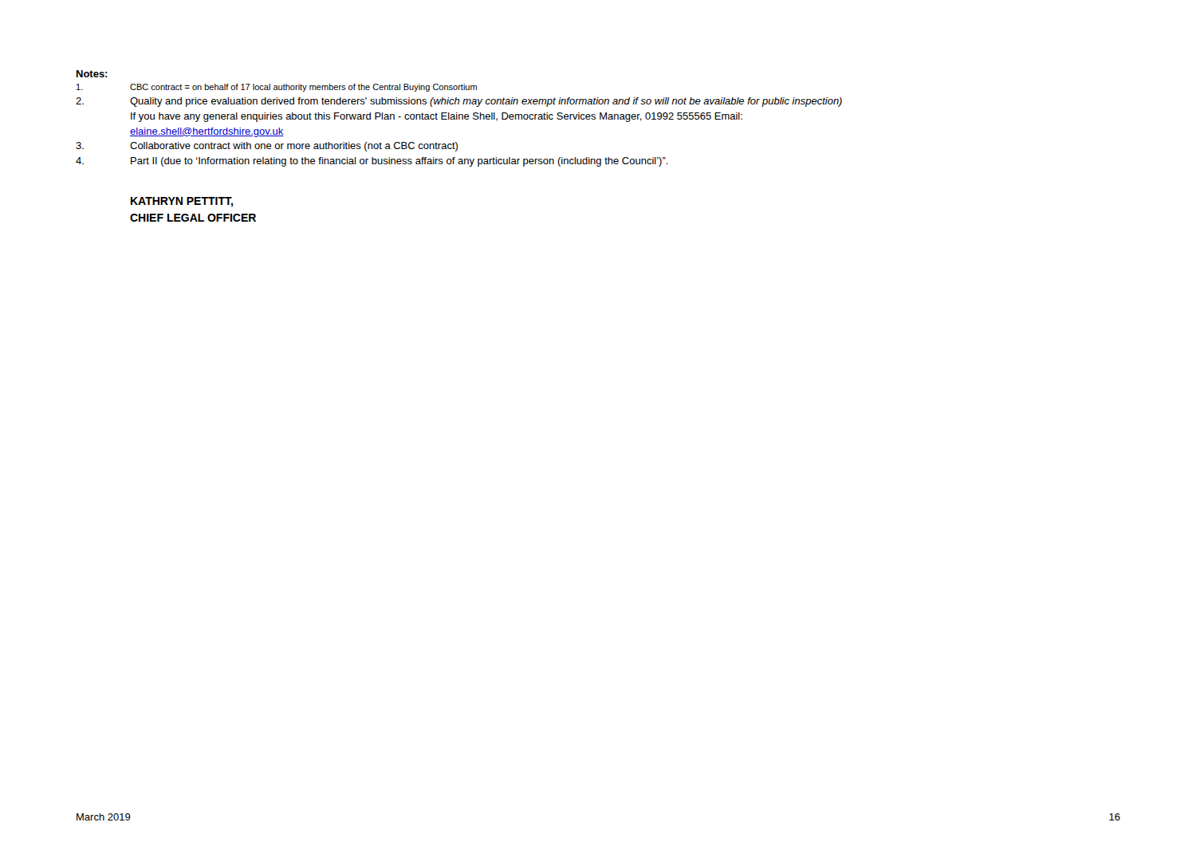Notes:
| 1. | CBC contract = on behalf of 17 local authority members of the Central Buying Consortium |
| 2. | Quality and price evaluation derived from tenderers' submissions (which may contain exempt information and if so will not be available for public inspection) |
| | If you have any general enquiries about this Forward Plan - contact Elaine Shell, Democratic Services Manager, 01992 555565 Email: elaine.shell@hertfordshire.gov.uk |
| 3. | Collaborative contract with one or more authorities (not a CBC contract) |
| 4. | Part II (due to ‘Information relating to the financial or business affairs of any particular person (including the Council’)”. |
KATHRYN PETTITT,
CHIEF LEGAL OFFICER
March 2019 16